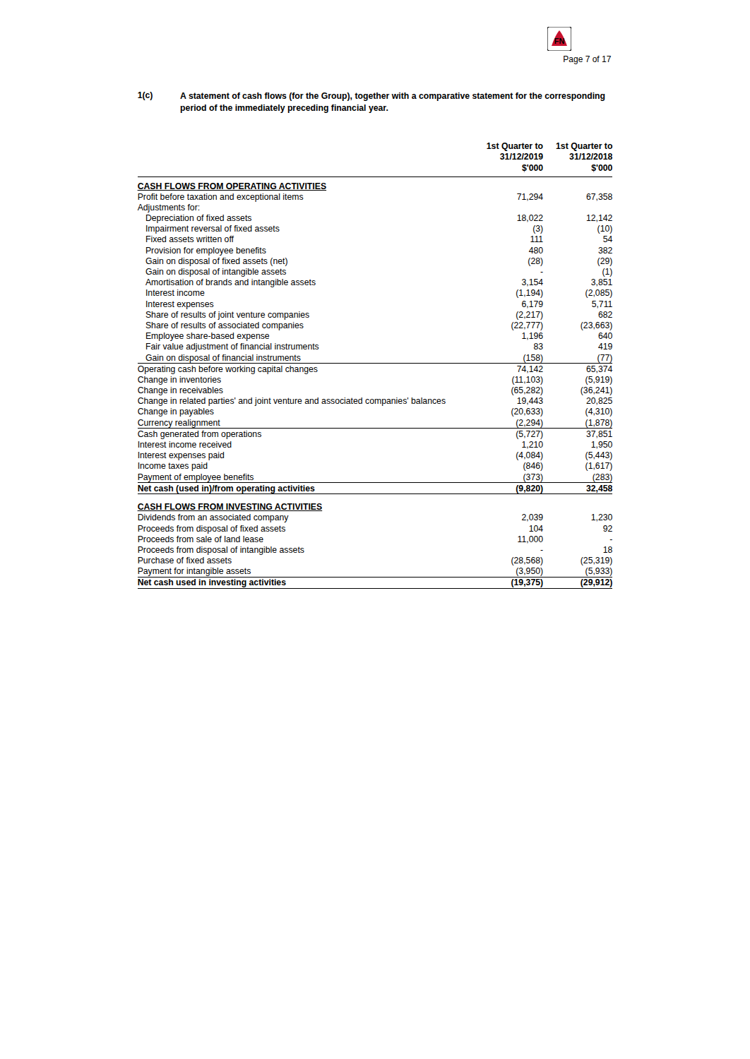FN
Page 7 of 17
1(c)
A statement of cash flows (for the Group), together with a comparative statement for the corresponding period of the immediately preceding financial year.
| | 1st Quarter to 31/12/2019 $'000 | 1st Quarter to 31/12/2018 $'000 |
| CASH FLOWS FROM OPERATING ACTIVITIES | | |
| Profit before taxation and exceptional items | 71,294 | 67,358 |
| Adjustments for: | | |
| Depreciation of fixed assets | 18,022 | 12,142 |
| Impairment reversal of fixed assets | (3) | (10) |
| Fixed assets written off | 111 | 54 |
| Provision for employee benefits | 480 | 382 |
| Gain on disposal of fixed assets (net) | (28) | (29) |
| Gain on disposal of intangible assets | - | (1) |
| Amortisation of brands and intangible assets | 3,154 | 3,851 |
| Interest income | (1,194) | (2,085) |
| Interest expenses | 6,179 | 5,711 |
| Share of results of joint venture companies | (2,217) | 682 |
| Share of results of associated companies | (22,777) | (23,663) |
| Employee share-based expense | 1,196 | 640 |
| Fair value adjustment of financial instruments | 83 | 419 |
| Gain on disposal of financial instruments | (158) | (77) |
| Operating cash before working capital changes | 74,142 | 65,374 |
| Change in inventories | (11,103) | (5,919) |
| Change in receivables | (65,282) | (36,241) |
| Change in related parties' and joint venture and associated companies' balances | 19,443 | 20,825 |
| Change in payables | (20,633) | (4,310) |
| Currency realignment | (2,294) | (1,878) |
| Cash generated from operations | (5,727) | 37,851 |
| Interest income received | 1,210 | 1,950 |
| Interest expenses paid | (4,084) | (5,443) |
| Income taxes paid | (846) | (1,617) |
| Payment of employee benefits | (373) | (283) |
| Net cash (used in)/from operating activities | (9,820) | 32,458 |
| CASH FLOWS FROM INVESTING ACTIVITIES | | |
| Dividends from an associated company | 2,039 | 1,230 |
| Proceeds from disposal of fixed assets | 104 | 92 |
| Proceeds from sale of land lease | 11,000 | - |
| Proceeds from disposal of intangible assets | - | 18 |
| Purchase of fixed assets | (28,568) | (25,319) |
| Payment for intangible assets | (3,950) | (5,933) |
| Net cash used in investing activities | (19,375) | (29,912) |